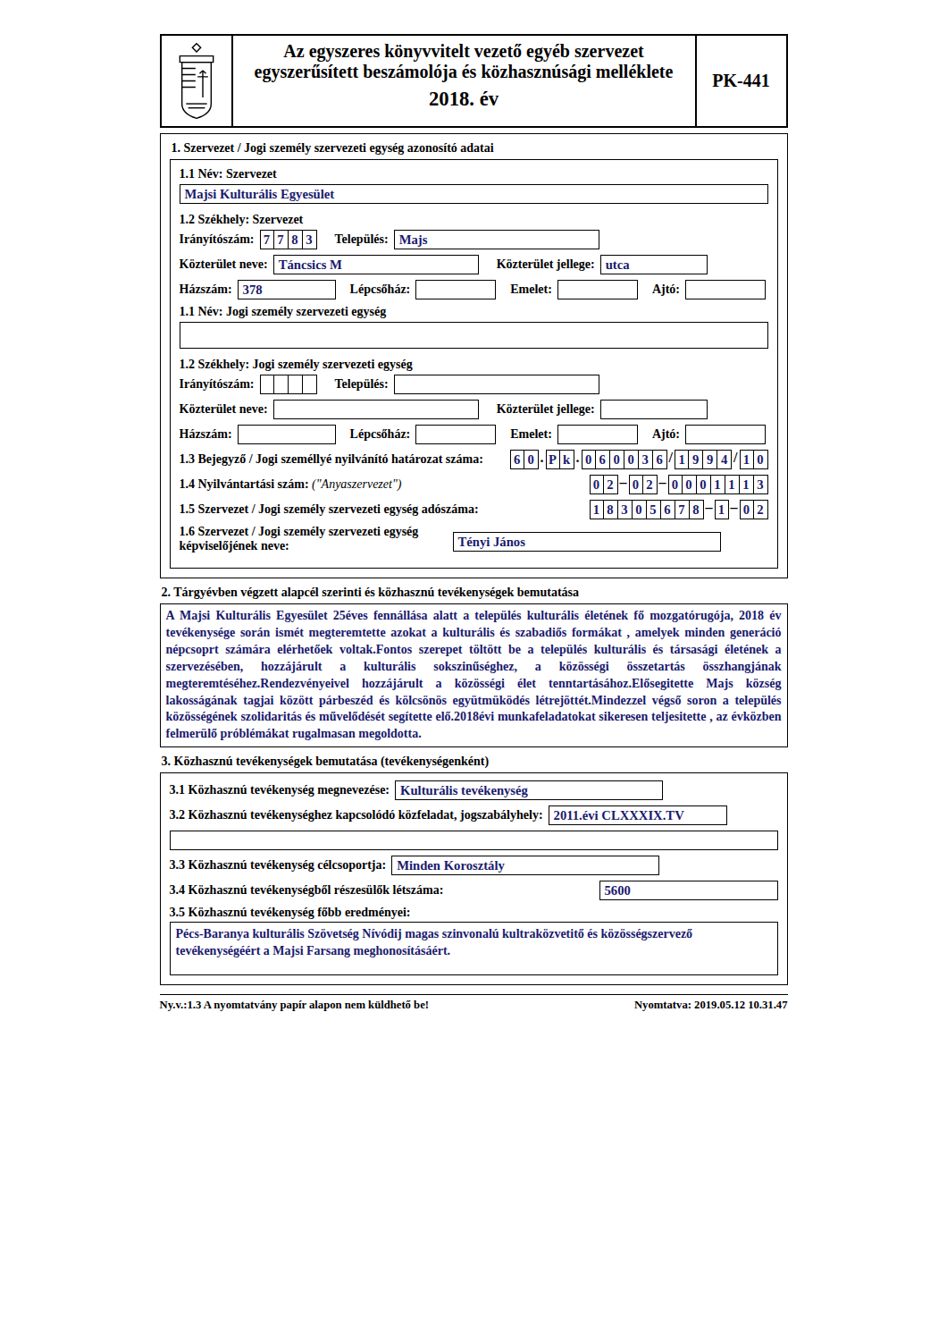Az egyszeres könyvvitelt vezető egyéb szervezet
egyszerűsített beszámolója és közhasznúsági melléklete
2018. év
PK-441
1. Szervezet / Jogi személy szervezeti egység azonosító adatai
1.1 Név: Szervezet
Majsi Kulturális Egyesület
1.2 Székhely: Szervezet
Irányítószám:
7
7
8
3
Település:
Majs
Közterület neve:
Táncsics M
Közterület jellege:
utca
Házszám:
378
Lépcsőház:
Emelet:
Ajtó:
1.1 Név: Jogi személy szervezeti egység
1.2 Székhely: Jogi személy szervezeti egység
Irányítószám:
Település:
Közterület neve:
Közterület jellege:
Házszám:
Lépcsőház:
Emelet:
Ajtó:
1.3 Bejegyző / Jogi személlyé nyilvánító határozat száma:
6
0
.
P
k
.
0
6
0
0
3
6
/
1
9
9
4
/
1
0
1.4 Nyilvántartási szám: ("Anyaszervezet")
0
2
–
0
2
–
0
0
0
1
1
1
3
1.5 Szervezet / Jogi személy szervezeti egység adószáma:
1
8
3
0
5
6
7
8
–
1
–
0
2
1.6 Szervezet / Jogi személy szervezeti egység
képviselőjének neve:
Tényi János
2. Tárgyévben végzett alapcél szerinti és közhasznú tevékenységek bemutatása
A Majsi Kulturális Egyesület 25éves fennállása alatt a település kulturális életének fő mozgatórugója, 2018 év tevékenysége során ismét megteremtette azokat a kulturális és szabadiős formákat , amelyek minden generáció népcsoprt számára elérhetőek voltak.Fontos szerepet töltött be a település kulturális és társasági életének a szervezésében, hozzájárult a kulturális sokszinűséghez, a közösségi összetartás összhangjának megteremtéséhez.Rendezvényeivel hozzájárult a közösségi élet tenntartásához.Elősegitette Majs község lakosságának tagjai között párbeszéd és kölcsönös együtmüködés létrejöttét.Mindezzel végső soron a település közösségének szolidaritás és művelődését segítette elő.2018évi munkafeladatokat sikeresen teljesitette , az évközben felmerülő próblémákat rugalmasan megoldotta.
3. Közhasznú tevékenységek bemutatása (tevékenységenként)
3.1 Közhasznú tevékenység megnevezése:
Kulturális tevékenység
3.2 Közhasznú tevékenységhez kapcsolódó közfeladat, jogszabályhely:
2011.évi CLXXXIX.TV
3.3 Közhasznú tevékenység célcsoportja:
Minden Korosztály
3.4 Közhasznú tevékenységből részesülők létszáma:
5600
3.5 Közhasznú tevékenység főbb eredményei:
Pécs-Baranya kulturális Szövetség Nívódij magas szinvonalú kultraközvetitő és közösségszervező tevékenységéért a Majsi Farsang meghonosításáért.
Ny.v.:1.3 A nyomtatvány papír alapon nem küldhető be!
Nyomtatva: 2019.05.12 10.31.47